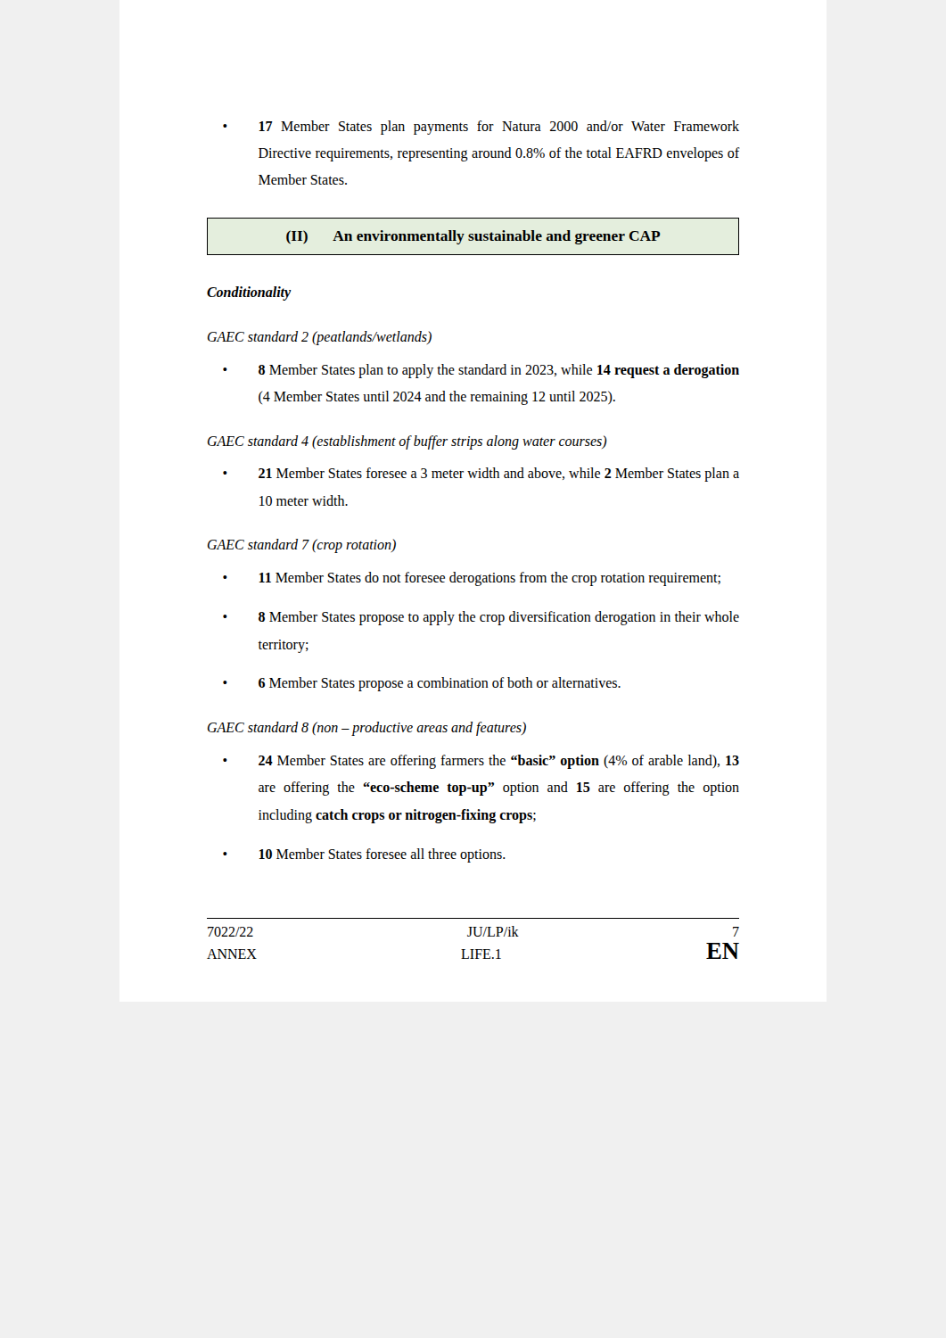17 Member States plan payments for Natura 2000 and/or Water Framework Directive requirements, representing around 0.8% of the total EAFRD envelopes of Member States.
(II) An environmentally sustainable and greener CAP
Conditionality
GAEC standard 2 (peatlands/wetlands)
8 Member States plan to apply the standard in 2023, while 14 request a derogation (4 Member States until 2024 and the remaining 12 until 2025).
GAEC standard 4 (establishment of buffer strips along water courses)
21 Member States foresee a 3 meter width and above, while 2 Member States plan a 10 meter width.
GAEC standard 7 (crop rotation)
11 Member States do not foresee derogations from the crop rotation requirement;
8 Member States propose to apply the crop diversification derogation in their whole territory;
6 Member States propose a combination of both or alternatives.
GAEC standard 8 (non – productive areas and features)
24 Member States are offering farmers the “basic” option (4% of arable land), 13 are offering the “eco-scheme top-up” option and 15 are offering the option including catch crops or nitrogen-fixing crops;
10 Member States foresee all three options.
7022/22 JU/LP/ik 7
ANNEX LIFE.1 EN